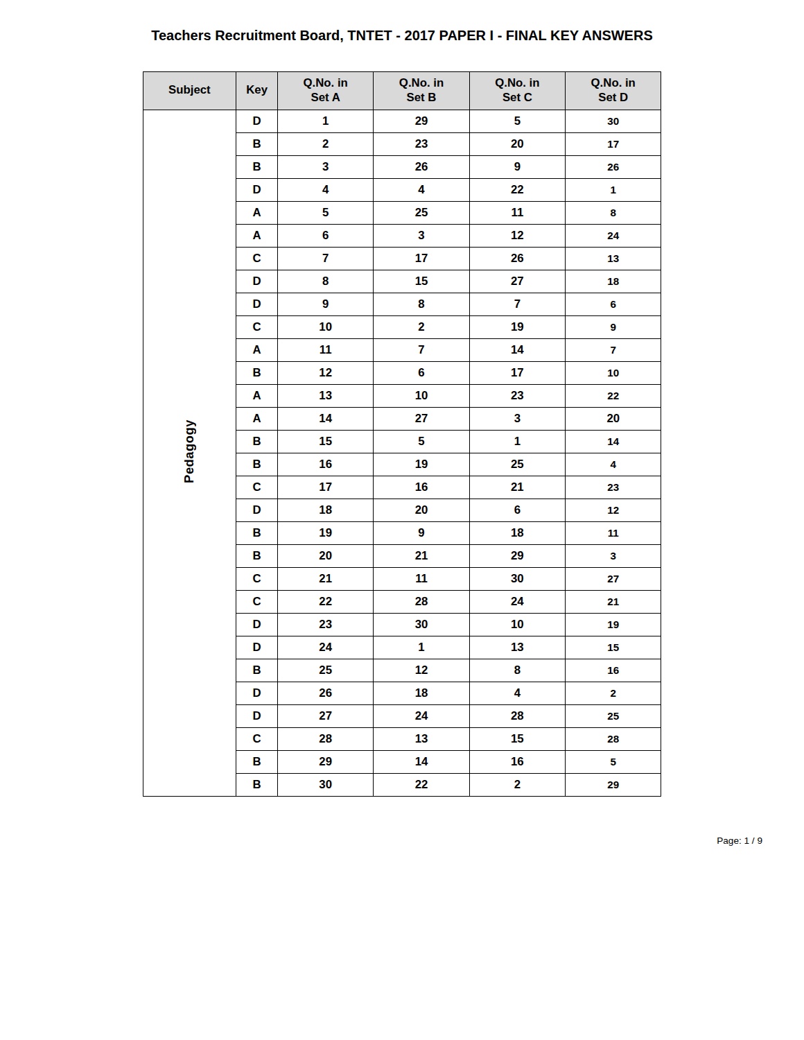Teachers Recruitment Board, TNTET - 2017 PAPER I - FINAL KEY ANSWERS
| Subject | Key | Q.No. in Set A | Q.No. in Set B | Q.No. in Set C | Q.No. in Set D |
| --- | --- | --- | --- | --- | --- |
| Pedagogy | D | 1 | 29 | 5 | 30 |
| B | 2 | 23 | 20 | 17 |
| B | 3 | 26 | 9 | 26 |
| D | 4 | 4 | 22 | 1 |
| A | 5 | 25 | 11 | 8 |
| A | 6 | 3 | 12 | 24 |
| C | 7 | 17 | 26 | 13 |
| D | 8 | 15 | 27 | 18 |
| D | 9 | 8 | 7 | 6 |
| C | 10 | 2 | 19 | 9 |
| A | 11 | 7 | 14 | 7 |
| B | 12 | 6 | 17 | 10 |
| A | 13 | 10 | 23 | 22 |
| A | 14 | 27 | 3 | 20 |
| B | 15 | 5 | 1 | 14 |
| B | 16 | 19 | 25 | 4 |
| C | 17 | 16 | 21 | 23 |
| D | 18 | 20 | 6 | 12 |
| B | 19 | 9 | 18 | 11 |
| B | 20 | 21 | 29 | 3 |
| C | 21 | 11 | 30 | 27 |
| C | 22 | 28 | 24 | 21 |
| D | 23 | 30 | 10 | 19 |
| D | 24 | 1 | 13 | 15 |
| B | 25 | 12 | 8 | 16 |
| D | 26 | 18 | 4 | 2 |
| D | 27 | 24 | 28 | 25 |
| C | 28 | 13 | 15 | 28 |
| B | 29 | 14 | 16 | 5 |
| B | 30 | 22 | 2 | 29 |
Page: 1 / 9